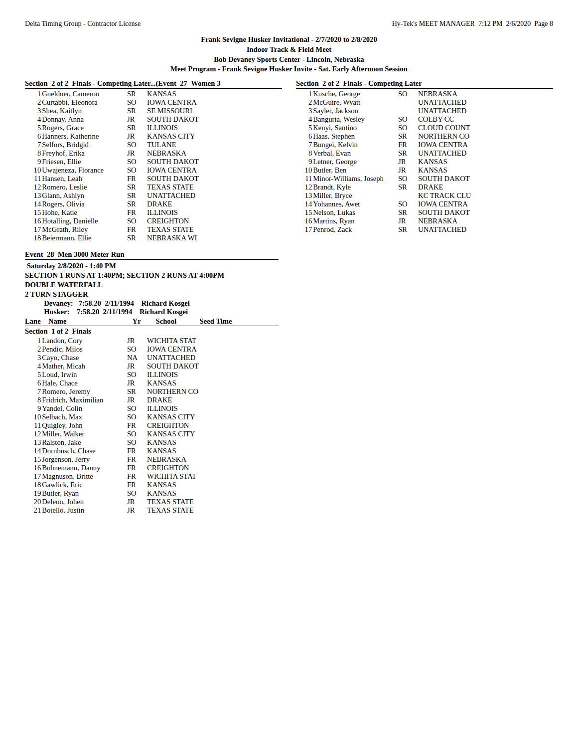Delta Timing Group - Contractor License
Hy-Tek's MEET MANAGER 7:12 PM 2/6/2020 Page 8
Frank Sevigne Husker Invitational - 2/7/2020 to 2/8/2020
Indoor Track & Field Meet
Bob Devaney Sports Center - Lincoln, Nebraska
Meet Program - Frank Sevigne Husker Invite - Sat. Early Afternoon Session
Section 2 of 2 Finals - Competing Later...(Event 27 Women 3
| 1 | Gueldner, Cameron | SR | KANSAS |
| 2 | Curtabbi, Eleonora | SO | IOWA CENTRA |
| 3 | Shea, Kaitlyn | SR | SE MISSOURI |
| 4 | Donnay, Anna | JR | SOUTH DAKOT |
| 5 | Rogers, Grace | SR | ILLINOIS |
| 6 | Hanners, Katherine | JR | KANSAS CITY |
| 7 | Selfors, Bridgid | SO | TULANE |
| 8 | Freyhof, Erika | JR | NEBRASKA |
| 9 | Friesen, Ellie | SO | SOUTH DAKOT |
| 10 | Uwajeneza, Florance | SO | IOWA CENTRA |
| 11 | Hansen, Leah | FR | SOUTH DAKOT |
| 12 | Romero, Leslie | SR | TEXAS STATE |
| 13 | Glann, Ashlyn | SR | UNATTACHED |
| 14 | Rogers, Olivia | SR | DRAKE |
| 15 | Hohe, Katie | FR | ILLINOIS |
| 16 | Hotalling, Danielle | SO | CREIGHTON |
| 17 | McGrath, Riley | FR | TEXAS STATE |
| 18 | Beiermann, Ellie | SR | NEBRASKA WI |
Section 2 of 2 Finals - Competing Later
| 1 | Kusche, George | SO | NEBRASKA |
| 2 | McGuire, Wyatt | | UNATTACHED |
| 3 | Sayler, Jackson | | UNATTACHED |
| 4 | Banguria, Wesley | SO | COLBY CC |
| 5 | Kenyi, Santino | SO | CLOUD COUNT |
| 6 | Haas, Stephen | SR | NORTHERN CO |
| 7 | Bungei, Kelvin | FR | IOWA CENTRA |
| 8 | Verbal, Evan | SR | UNATTACHED |
| 9 | Letner, George | JR | KANSAS |
| 10 | Butler, Ben | JR | KANSAS |
| 11 | Minor-Williams, Joseph | SO | SOUTH DAKOT |
| 12 | Brandt, Kyle | SR | DRAKE |
| 13 | Miller, Bryce | | KC TRACK CLU |
| 14 | Yohannes, Awet | SO | IOWA CENTRA |
| 15 | Nelson, Lukas | SR | SOUTH DAKOT |
| 16 | Martins, Ryan | JR | NEBRASKA |
| 17 | Penrod, Zack | SR | UNATTACHED |
Event 28 Men 3000 Meter Run
Saturday 2/8/2020 - 1:40 PM
SECTION 1 RUNS AT 1:40PM; SECTION 2 RUNS AT 4:00PM
DOUBLE WATERFALL
2 TURN STAGGER
Devaney: 7:58.20 2/11/1994 Richard Kosgei
Husker: 7:58.20 2/11/1994 Richard Kosgei
Lane Name Yr School Seed Time
Section 1 of 2 Finals
| 1 | Landon, Cory | JR | WICHITA STAT |
| 2 | Pendic, Milos | SO | IOWA CENTRA |
| 3 | Cayo, Chase | NA | UNATTACHED |
| 4 | Mather, Micah | JR | SOUTH DAKOT |
| 5 | Loud, Irwin | SO | ILLINOIS |
| 6 | Hale, Chace | JR | KANSAS |
| 7 | Romero, Jeremy | SR | NORTHERN CO |
| 8 | Fridrich, Maximilian | JR | DRAKE |
| 9 | Yandel, Colin | SO | ILLINOIS |
| 10 | Selbach, Max | SO | KANSAS CITY |
| 11 | Quigley, John | FR | CREIGHTON |
| 12 | Miller, Walker | SO | KANSAS CITY |
| 13 | Ralston, Jake | SO | KANSAS |
| 14 | Dornbusch, Chase | FR | KANSAS |
| 15 | Jorgenson, Jerry | FR | NEBRASKA |
| 16 | Bohnemann, Danny | FR | CREIGHTON |
| 17 | Magnuson, Britte | FR | WICHITA STAT |
| 18 | Gawlick, Eric | FR | KANSAS |
| 19 | Butler, Ryan | SO | KANSAS |
| 20 | Deleon, Johen | JR | TEXAS STATE |
| 21 | Botello, Justin | JR | TEXAS STATE |